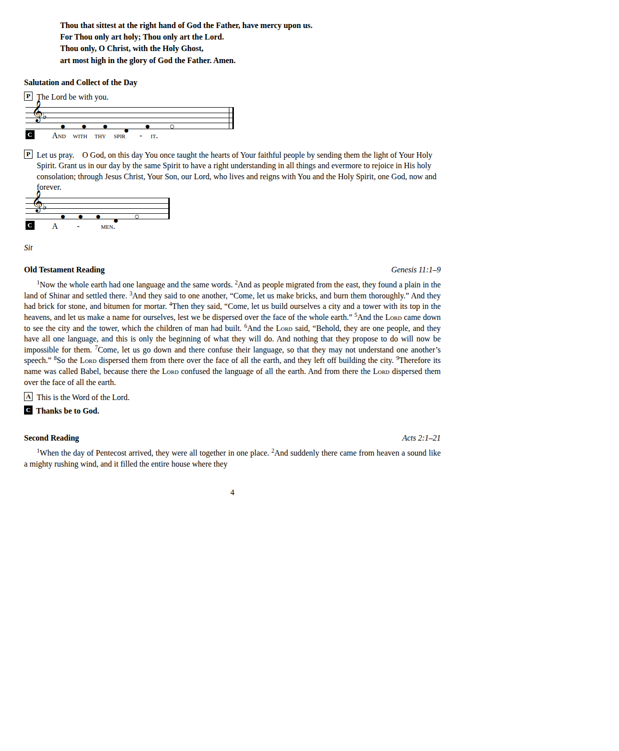Thou that sittest at the right hand of God the Father, have mercy upon us.
For Thou only art holy; Thou only art the Lord.
Thou only, O Christ, with the Holy Ghost,
art most high in the glory of God the Father. Amen.
Salutation and Collect of the Day
P The Lord be with you.
𝄞 ♭ ● ● ● ● ● ○
C And with thy spir - it.
P Let us pray. O God, on this day You once taught the hearts of Your faithful people by sending them the light of Your Holy Spirit. Grant us in our day by the same Spirit to have a right understanding in all things and evermore to rejoice in His holy consolation; through Jesus Christ, Your Son, our Lord, who lives and reigns with You and the Holy Spirit, one God, now and forever.
𝄞 ♭ ● ● ● ● ○
C A - men.
Sit
Old Testament Reading
Genesis 11:1–9
1Now the whole earth had one language and the same words. 2And as people migrated from the east, they found a plain in the land of Shinar and settled there. 3And they said to one another, “Come, let us make bricks, and burn them thoroughly.” And they had brick for stone, and bitumen for mortar. 4Then they said, “Come, let us build ourselves a city and a tower with its top in the heavens, and let us make a name for ourselves, lest we be dispersed over the face of the whole earth.” 5And the Lord came down to see the city and the tower, which the children of man had built. 6And the Lord said, “Behold, they are one people, and they have all one language, and this is only the beginning of what they will do. And nothing that they propose to do will now be impossible for them. 7Come, let us go down and there confuse their language, so that they may not understand one another’s speech.” 8So the Lord dispersed them from there over the face of all the earth, and they left off building the city. 9Therefore its name was called Babel, because there the Lord confused the language of all the earth. And from there the Lord dispersed them over the face of all the earth.
A This is the Word of the Lord.
C Thanks be to God.
Second Reading
Acts 2:1–21
1When the day of Pentecost arrived, they were all together in one place. 2And suddenly there came from heaven a sound like a mighty rushing wind, and it filled the entire house where they
4